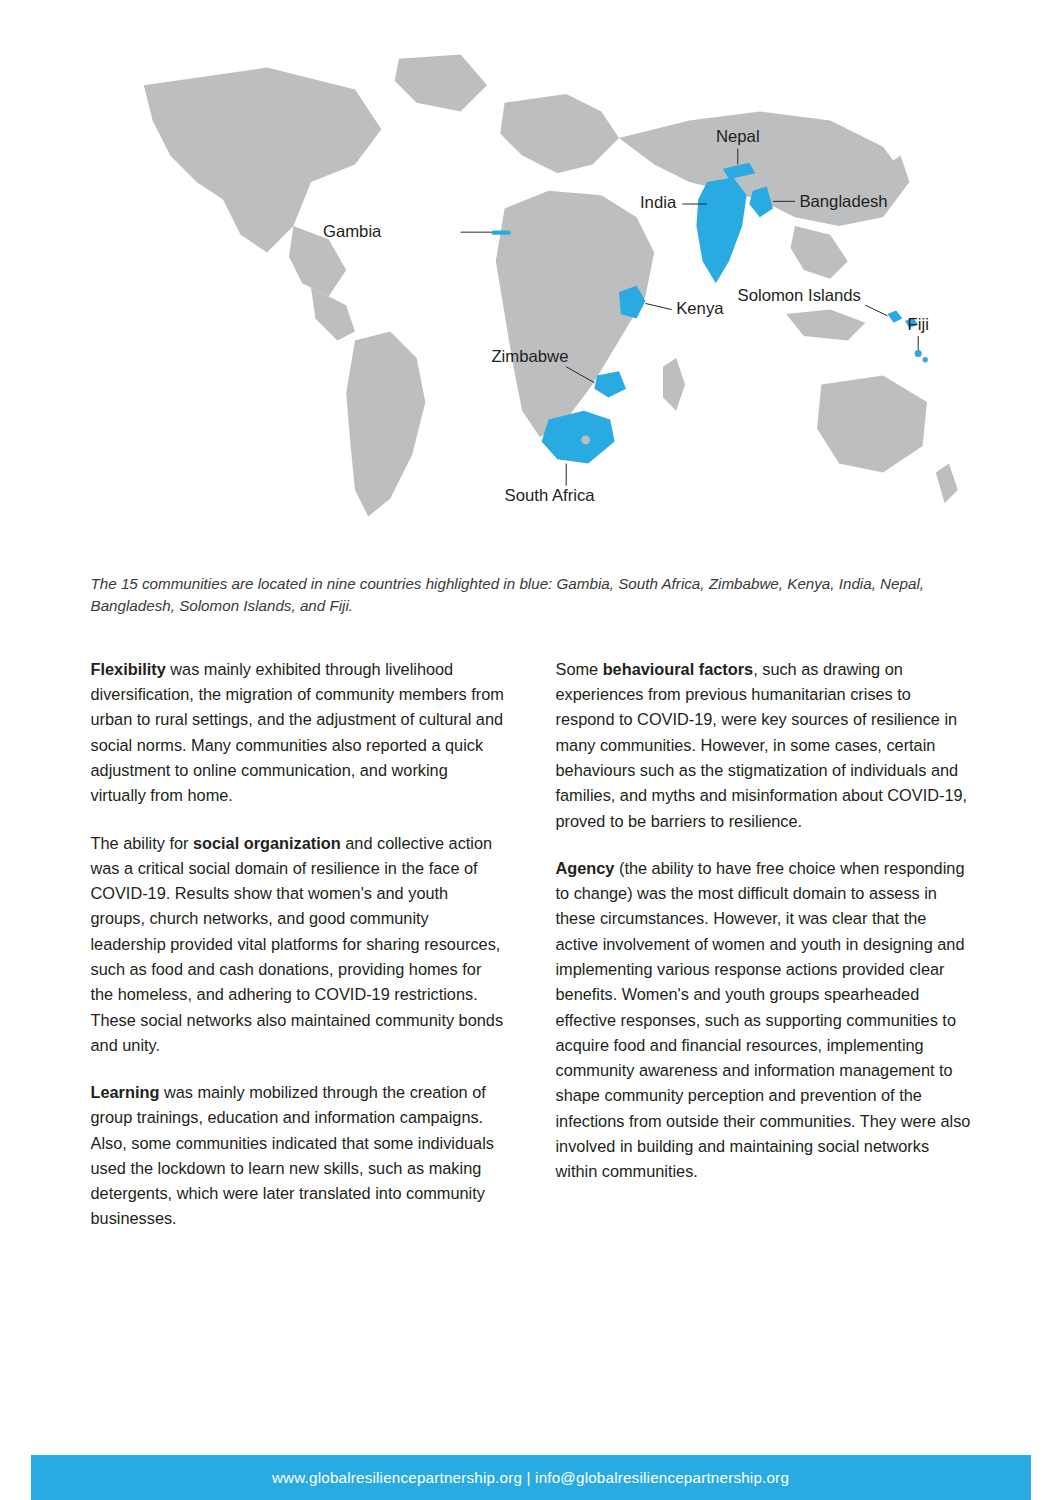Gambia Kenya Zimbabwe South Africa India Nepal Bangladesh Solomon Islands Fiji
The 15 communities are located in nine countries highlighted in blue: Gambia, South Africa, Zimbabwe, Kenya, India, Nepal, Bangladesh, Solomon Islands, and Fiji.
Flexibility was mainly exhibited through livelihood diversification, the migration of community members from urban to rural settings, and the adjustment of cultural and social norms. Many communities also reported a quick adjustment to online communication, and working virtually from home.
The ability for social organization and collective action was a critical social domain of resilience in the face of COVID-19. Results show that women's and youth groups, church networks, and good community leadership provided vital platforms for sharing resources, such as food and cash donations, providing homes for the homeless, and adhering to COVID-19 restrictions. These social networks also maintained community bonds and unity.
Learning was mainly mobilized through the creation of group trainings, education and information campaigns. Also, some communities indicated that some individuals used the lockdown to learn new skills, such as making detergents, which were later translated into community businesses.
Some behavioural factors, such as drawing on experiences from previous humanitarian crises to respond to COVID-19, were key sources of resilience in many communities. However, in some cases, certain behaviours such as the stigmatization of individuals and families, and myths and misinformation about COVID-19, proved to be barriers to resilience.
Agency (the ability to have free choice when responding to change) was the most difficult domain to assess in these circumstances. However, it was clear that the active involvement of women and youth in designing and implementing various response actions provided clear benefits. Women's and youth groups spearheaded effective responses, such as supporting communities to acquire food and financial resources, implementing community awareness and information management to shape community perception and prevention of the infections from outside their communities. They were also involved in building and maintaining social networks within communities.
www.globalresiliencepartnership.org | info@globalresiliencepartnership.org